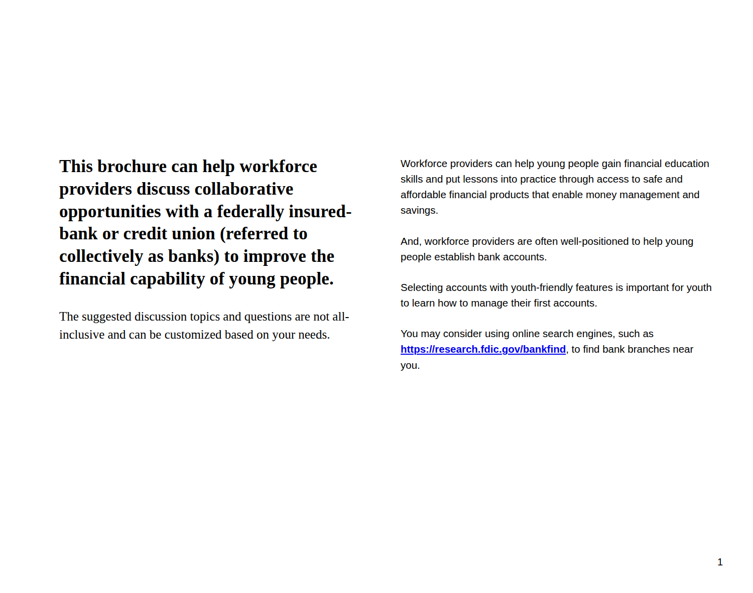This brochure can help workforce providers discuss collaborative opportunities with a federally insured-bank or credit union (referred to collectively as banks) to improve the financial capability of young people.
The suggested discussion topics and questions are not all-inclusive and can be customized based on your needs.
Workforce providers can help young people gain financial education skills and put lessons into practice through access to safe and affordable financial products that enable money management and savings.
And, workforce providers are often well-positioned to help young people establish bank accounts.
Selecting accounts with youth-friendly features is important for youth to learn how to manage their first accounts.
You may consider using online search engines, such as https://research.fdic.gov/bankfind, to find bank branches near you.
1